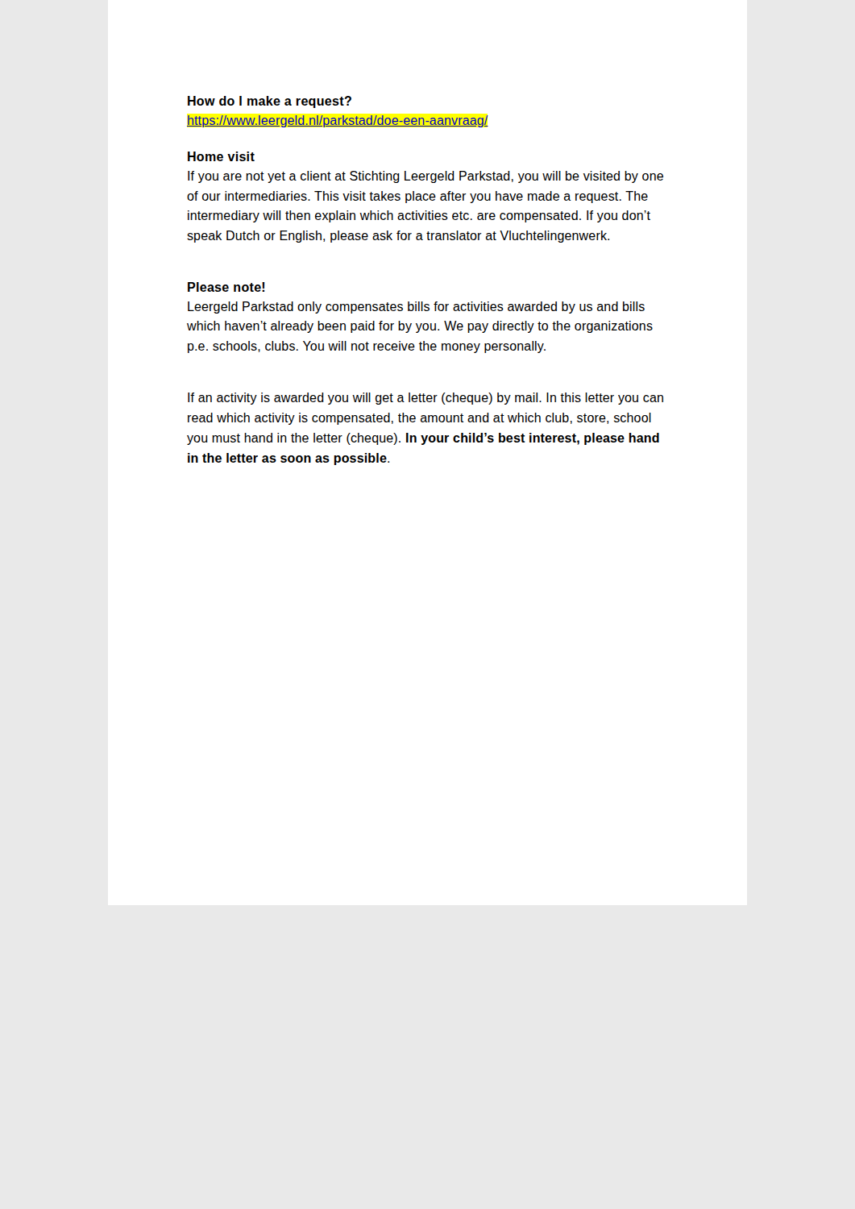How do I make a request?
https://www.leergeld.nl/parkstad/doe-een-aanvraag/
Home visit
If you are not yet a client at Stichting Leergeld Parkstad, you will be visited by one of our intermediaries. This visit takes place after you have made a request. The intermediary will then explain which activities etc. are compensated. If you don’t speak Dutch or English, please ask for a translator at Vluchtelingenwerk.
Please note!
Leergeld Parkstad only compensates bills for activities awarded by us and bills which haven’t already been paid for by you. We pay directly to the organizations p.e. schools, clubs. You will not receive the money personally.
If an activity is awarded you will get a letter (cheque) by mail. In this letter you can read which activity is compensated, the amount and at which club, store, school you must hand in the letter (cheque). In your child’s best interest, please hand in the letter as soon as possible.